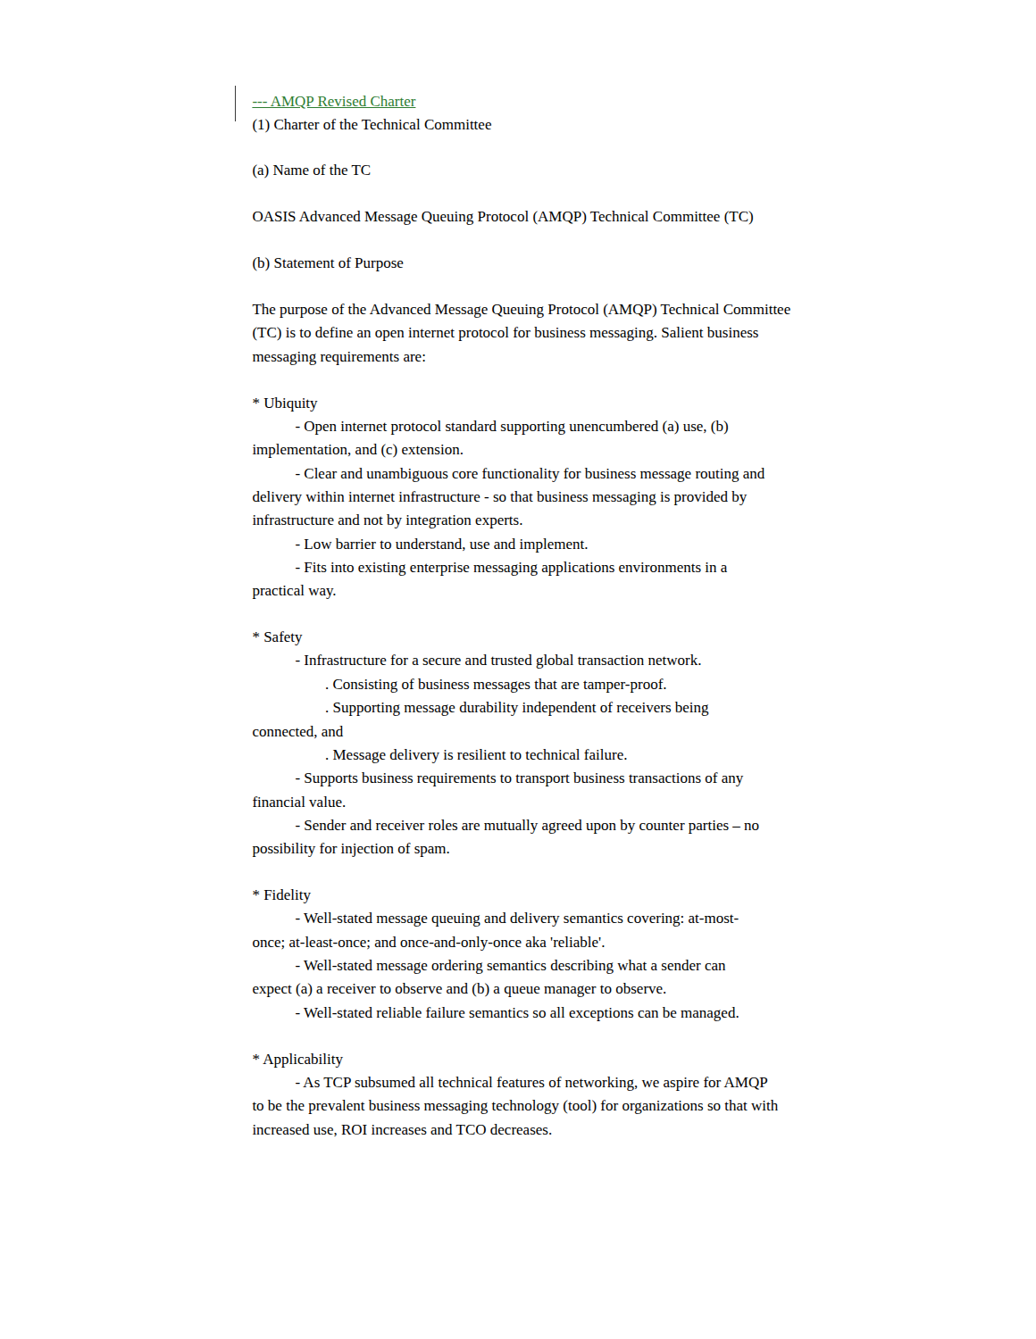--- AMQP Revised Charter
(1) Charter of the Technical Committee
(a) Name of the TC
OASIS Advanced Message Queuing Protocol (AMQP) Technical Committee (TC)
(b) Statement of Purpose
The purpose of the Advanced Message Queuing Protocol (AMQP) Technical Committee (TC) is to define an open internet protocol for business messaging. Salient business messaging requirements are:
* Ubiquity
- Open internet protocol standard supporting unencumbered (a) use, (b)
implementation, and (c) extension.
- Clear and unambiguous core functionality for business message routing and
delivery within internet infrastructure - so that business messaging is provided by infrastructure and not by integration experts.
- Low barrier to understand, use and implement.
- Fits into existing enterprise messaging applications environments in a
practical way.
* Safety
- Infrastructure for a secure and trusted global transaction network.
. Consisting of business messages that are tamper-proof.
. Supporting message durability independent of receivers being
connected, and
. Message delivery is resilient to technical failure.
- Supports business requirements to transport business transactions of any
financial value.
- Sender and receiver roles are mutually agreed upon by counter parties – no
possibility for injection of spam.
* Fidelity
- Well-stated message queuing and delivery semantics covering: at-most-
once; at-least-once; and once-and-only-once aka 'reliable'.
- Well-stated message ordering semantics describing what a sender can
expect (a) a receiver to observe and (b) a queue manager to observe.
- Well-stated reliable failure semantics so all exceptions can be managed.
* Applicability
- As TCP subsumed all technical features of networking, we aspire for AMQP
to be the prevalent business messaging technology (tool) for organizations so that with increased use, ROI increases and TCO decreases.